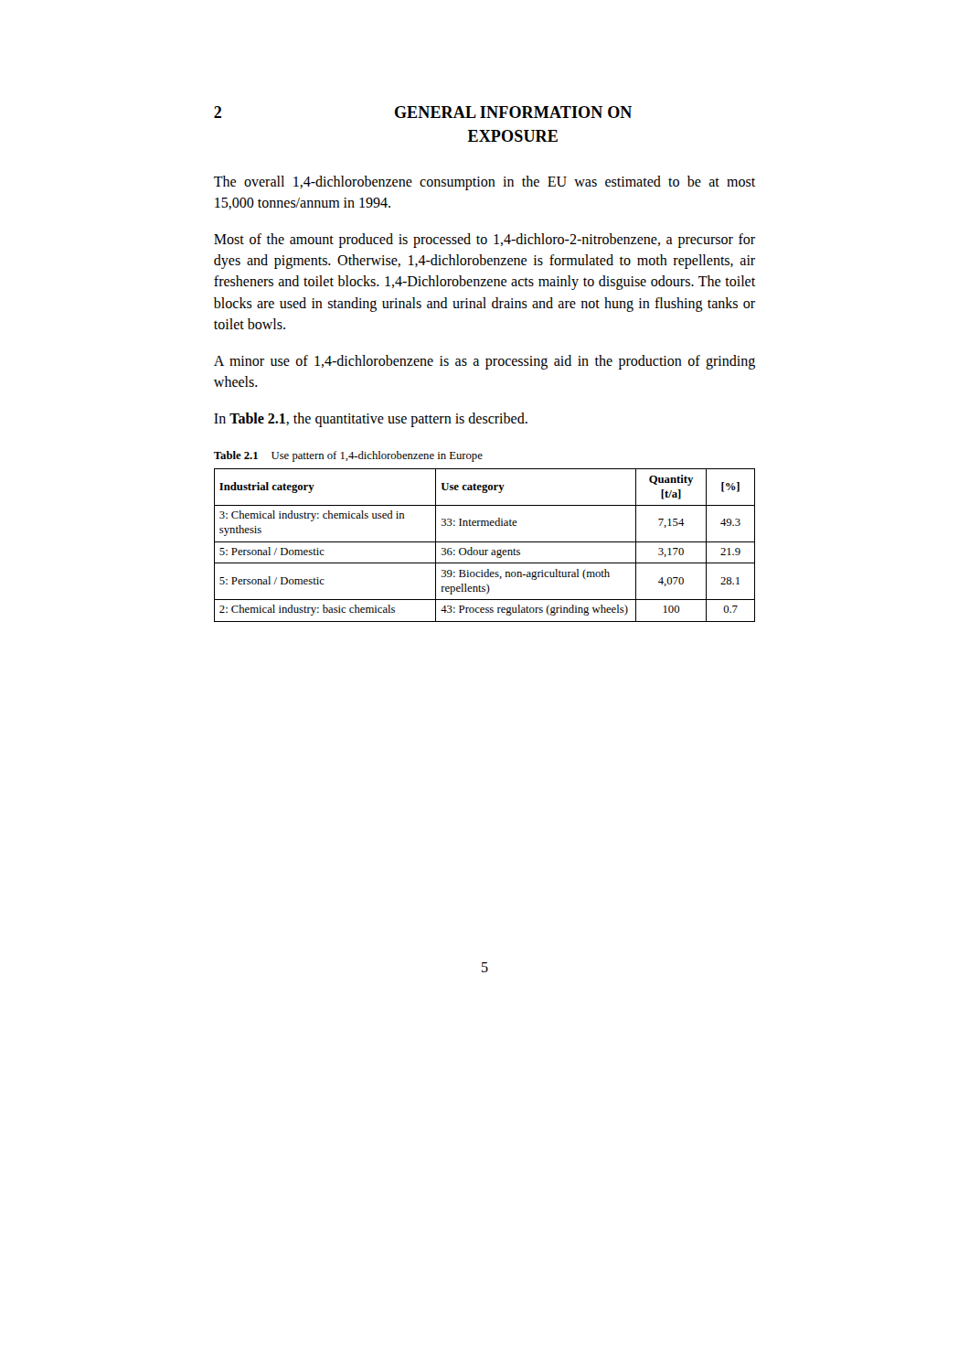2 GENERAL INFORMATION ON EXPOSURE
The overall 1,4-dichlorobenzene consumption in the EU was estimated to be at most 15,000 tonnes/annum in 1994.
Most of the amount produced is processed to 1,4-dichloro-2-nitrobenzene, a precursor for dyes and pigments. Otherwise, 1,4-dichlorobenzene is formulated to moth repellents, air fresheners and toilet blocks. 1,4-Dichlorobenzene acts mainly to disguise odours. The toilet blocks are used in standing urinals and urinal drains and are not hung in flushing tanks or toilet bowls.
A minor use of 1,4-dichlorobenzene is as a processing aid in the production of grinding wheels.
In Table 2.1, the quantitative use pattern is described.
Table 2.1 Use pattern of 1,4-dichlorobenzene in Europe
| Industrial category | Use category | Quantity [t/a] | [%] |
| --- | --- | --- | --- |
| 3: Chemical industry: chemicals used in synthesis | 33: Intermediate | 7,154 | 49.3 |
| 5: Personal / Domestic | 36: Odour agents | 3,170 | 21.9 |
| 5: Personal / Domestic | 39: Biocides, non-agricultural (moth repellents) | 4,070 | 28.1 |
| 2: Chemical industry: basic chemicals | 43: Process regulators (grinding wheels) | 100 | 0.7 |
5